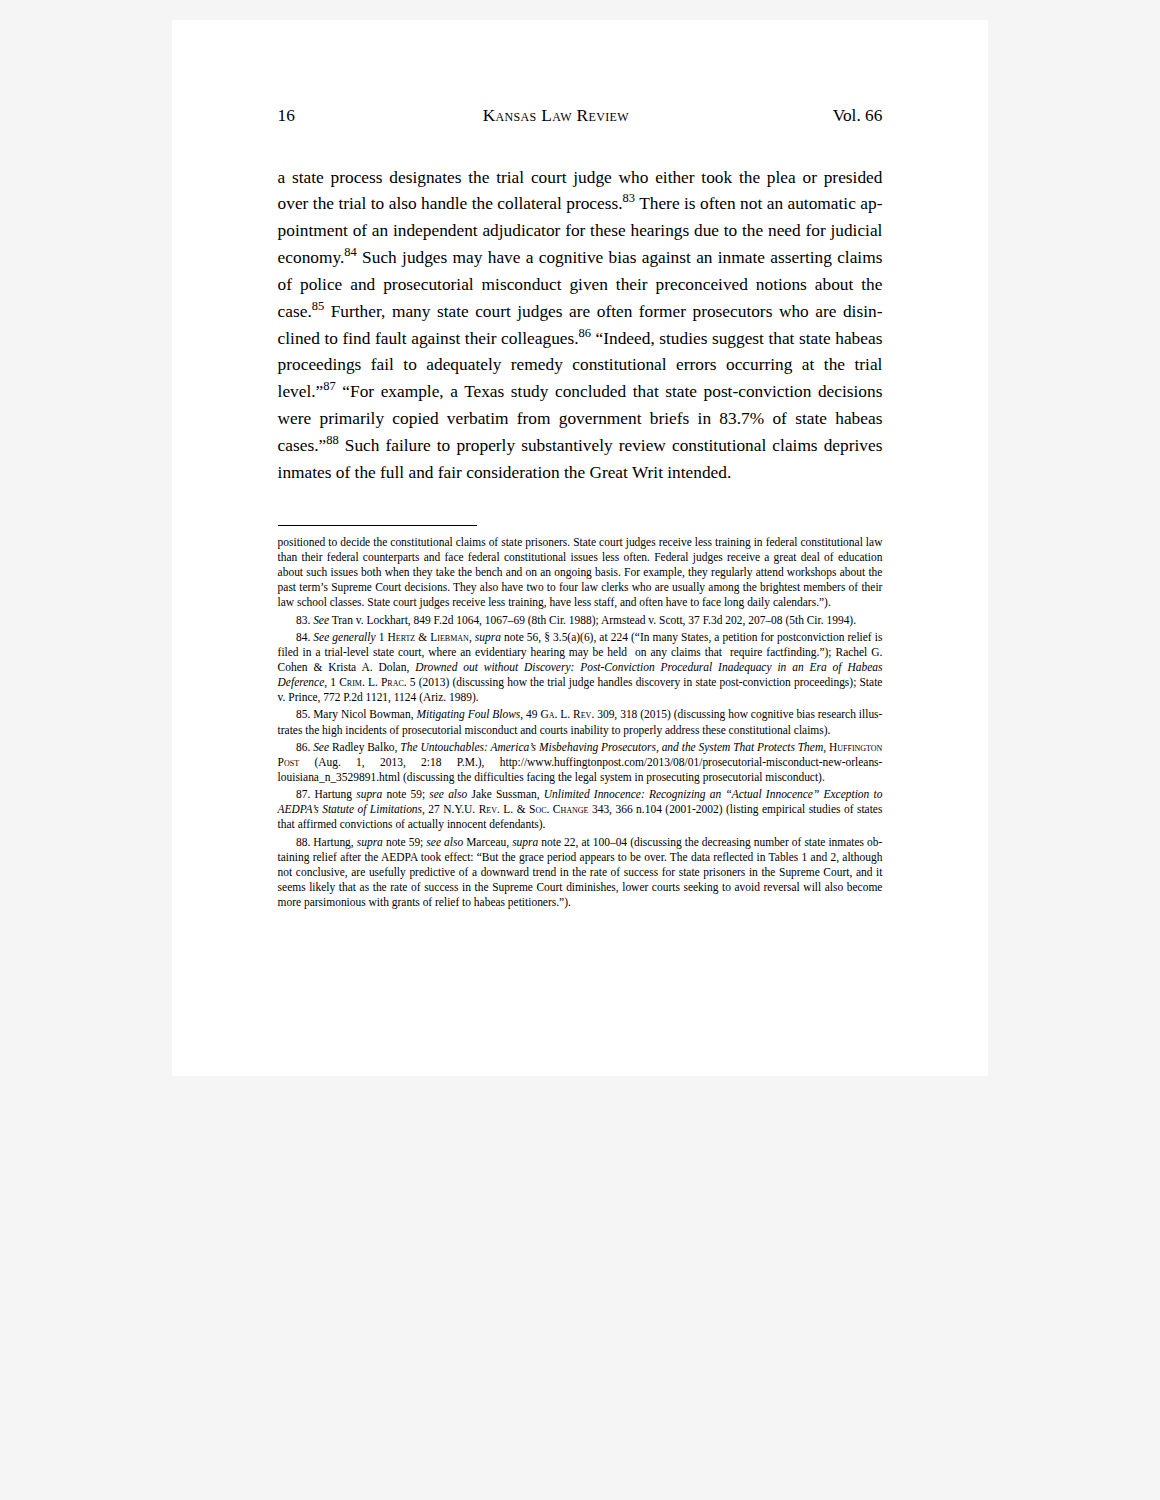16
Kansas Law Review
Vol. 66
a state process designates the trial court judge who either took the plea or presided over the trial to also handle the collateral process.83 There is often not an automatic appointment of an independent adjudicator for these hearings due to the need for judicial economy.84 Such judges may have a cognitive bias against an inmate asserting claims of police and prosecutorial misconduct given their preconceived notions about the case.85 Further, many state court judges are often former prosecutors who are disinclined to find fault against their colleagues.86 “Indeed, studies suggest that state habeas proceedings fail to adequately remedy constitutional errors occurring at the trial level.”87 “For example, a Texas study concluded that state post-conviction decisions were primarily copied verbatim from government briefs in 83.7% of state habeas cases.”88 Such failure to properly substantively review constitutional claims deprives inmates of the full and fair consideration the Great Writ intended.
positioned to decide the constitutional claims of state prisoners. State court judges receive less training in federal constitutional law than their federal counterparts and face federal constitutional issues less often. Federal judges receive a great deal of education about such issues both when they take the bench and on an ongoing basis. For example, they regularly attend workshops about the past term’s Supreme Court decisions. They also have two to four law clerks who are usually among the brightest members of their law school classes. State court judges receive less training, have less staff, and often have to face long daily calendars.”).
83. See Tran v. Lockhart, 849 F.2d 1064, 1067–69 (8th Cir. 1988); Armstead v. Scott, 37 F.3d 202, 207–08 (5th Cir. 1994).
84. See generally 1 Hertz & Liebman, supra note 56, § 3.5(a)(6), at 224 (“In many States, a petition for postconviction relief is filed in a trial-level state court, where an evidentiary hearing may be held on any claims that require factfinding.”); Rachel G. Cohen & Krista A. Dolan, Drowned out without Discovery: Post-Conviction Procedural Inadequacy in an Era of Habeas Deference, 1 Crim. L. Prac. 5 (2013) (discussing how the trial judge handles discovery in state post-conviction proceedings); State v. Prince, 772 P.2d 1121, 1124 (Ariz. 1989).
85. Mary Nicol Bowman, Mitigating Foul Blows, 49 Ga. L. Rev. 309, 318 (2015) (discussing how cognitive bias research illustrates the high incidents of prosecutorial misconduct and courts inability to properly address these constitutional claims).
86. See Radley Balko, The Untouchables: America’s Misbehaving Prosecutors, and the System That Protects Them, Huffington Post (Aug. 1, 2013, 2:18 P.M.), http://www.huffingtonpost.com/2013/08/01/prosecutorial-misconduct-new-orleans-louisiana_n_3529891.html (discussing the difficulties facing the legal system in prosecuting prosecutorial misconduct).
87. Hartung supra note 59; see also Jake Sussman, Unlimited Innocence: Recognizing an “Actual Innocence” Exception to AEDPA’s Statute of Limitations, 27 N.Y.U. Rev. L. & Soc. Change 343, 366 n.104 (2001-2002) (listing empirical studies of states that affirmed convictions of actually innocent defendants).
88. Hartung, supra note 59; see also Marceau, supra note 22, at 100–04 (discussing the decreasing number of state inmates obtaining relief after the AEDPA took effect: “But the grace period appears to be over. The data reflected in Tables 1 and 2, although not conclusive, are usefully predictive of a downward trend in the rate of success for state prisoners in the Supreme Court, and it seems likely that as the rate of success in the Supreme Court diminishes, lower courts seeking to avoid reversal will also become more parsimonious with grants of relief to habeas petitioners.”).